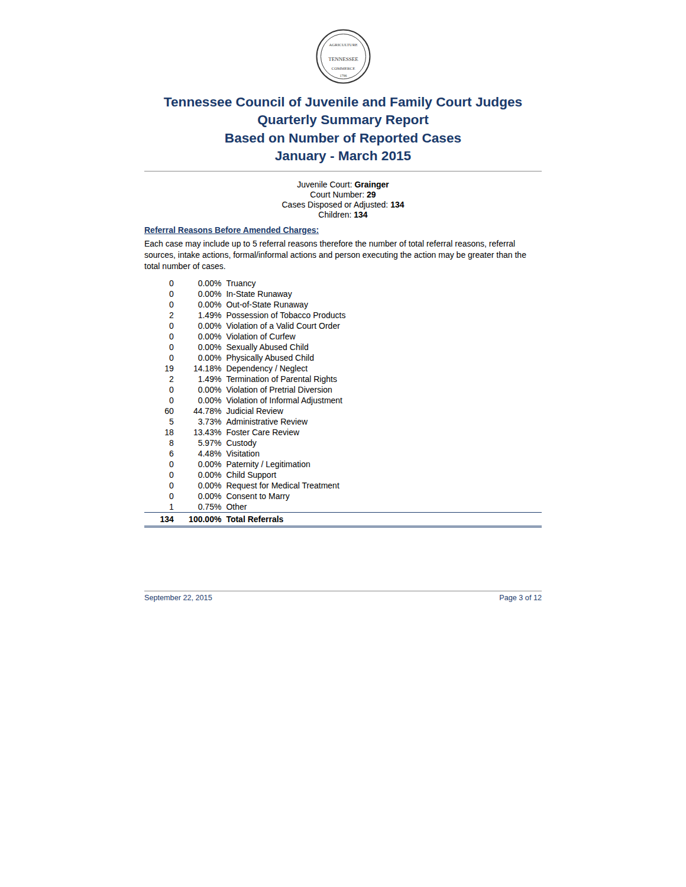Tennessee Council of Juvenile and Family Court Judges
Quarterly Summary Report
Based on Number of Reported Cases
January - March 2015
Juvenile Court: Grainger
Court Number: 29
Cases Disposed or Adjusted: 134
Children: 134
Referral Reasons Before Amended Charges:
Each case may include up to 5 referral reasons therefore the number of total referral reasons, referral sources, intake actions, formal/informal actions and person executing the action may be greater than the total number of cases.
| 0 | 0.00% | Truancy |
| 0 | 0.00% | In-State Runaway |
| 0 | 0.00% | Out-of-State Runaway |
| 2 | 1.49% | Possession of Tobacco Products |
| 0 | 0.00% | Violation of a Valid Court Order |
| 0 | 0.00% | Violation of Curfew |
| 0 | 0.00% | Sexually Abused Child |
| 0 | 0.00% | Physically Abused Child |
| 19 | 14.18% | Dependency / Neglect |
| 2 | 1.49% | Termination of Parental Rights |
| 0 | 0.00% | Violation of Pretrial Diversion |
| 0 | 0.00% | Violation of Informal Adjustment |
| 60 | 44.78% | Judicial Review |
| 5 | 3.73% | Administrative Review |
| 18 | 13.43% | Foster Care Review |
| 8 | 5.97% | Custody |
| 6 | 4.48% | Visitation |
| 0 | 0.00% | Paternity / Legitimation |
| 0 | 0.00% | Child Support |
| 0 | 0.00% | Request for Medical Treatment |
| 0 | 0.00% | Consent to Marry |
| 1 | 0.75% | Other |
| 134 | 100.00% | Total Referrals |
September 22, 2015 Page 3 of 12